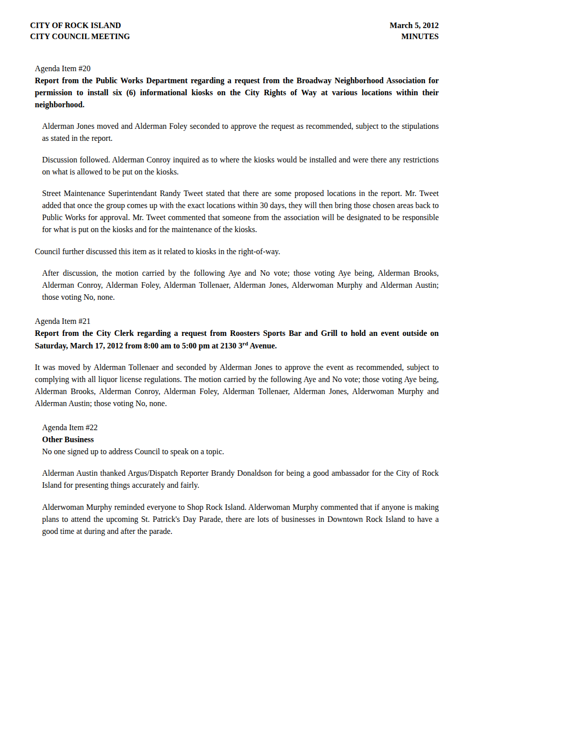CITY OF ROCK ISLAND
CITY COUNCIL MEETING
March 5, 2012
MINUTES
Agenda Item #20
Report from the Public Works Department regarding a request from the Broadway Neighborhood Association for permission to install six (6) informational kiosks on the City Rights of Way at various locations within their neighborhood.
Alderman Jones moved and Alderman Foley seconded to approve the request as recommended, subject to the stipulations as stated in the report.
Discussion followed. Alderman Conroy inquired as to where the kiosks would be installed and were there any restrictions on what is allowed to be put on the kiosks.
Street Maintenance Superintendant Randy Tweet stated that there are some proposed locations in the report. Mr. Tweet added that once the group comes up with the exact locations within 30 days, they will then bring those chosen areas back to Public Works for approval. Mr. Tweet commented that someone from the association will be designated to be responsible for what is put on the kiosks and for the maintenance of the kiosks.
Council further discussed this item as it related to kiosks in the right-of-way.
After discussion, the motion carried by the following Aye and No vote; those voting Aye being, Alderman Brooks, Alderman Conroy, Alderman Foley, Alderman Tollenaer, Alderman Jones, Alderwoman Murphy and Alderman Austin; those voting No, none.
Agenda Item #21
Report from the City Clerk regarding a request from Roosters Sports Bar and Grill to hold an event outside on Saturday, March 17, 2012 from 8:00 am to 5:00 pm at 2130 3rd Avenue.
It was moved by Alderman Tollenaer and seconded by Alderman Jones to approve the event as recommended, subject to complying with all liquor license regulations. The motion carried by the following Aye and No vote; those voting Aye being, Alderman Brooks, Alderman Conroy, Alderman Foley, Alderman Tollenaer, Alderman Jones, Alderwoman Murphy and Alderman Austin; those voting No, none.
Agenda Item #22
Other Business
No one signed up to address Council to speak on a topic.
Alderman Austin thanked Argus/Dispatch Reporter Brandy Donaldson for being a good ambassador for the City of Rock Island for presenting things accurately and fairly.
Alderwoman Murphy reminded everyone to Shop Rock Island. Alderwoman Murphy commented that if anyone is making plans to attend the upcoming St. Patrick's Day Parade, there are lots of businesses in Downtown Rock Island to have a good time at during and after the parade.